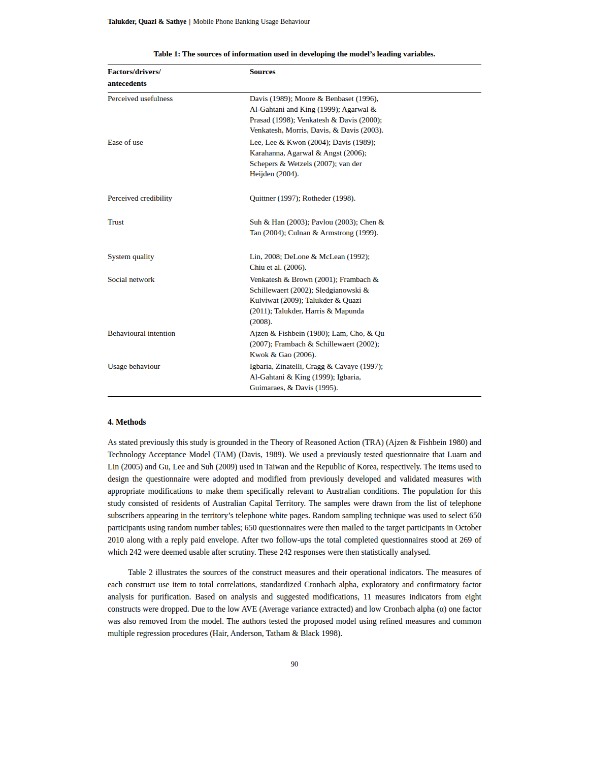Talukder, Quazi & Sathye|Mobile Phone Banking Usage Behaviour
Table 1: The sources of information used in developing the model’s leading variables.
| Factors/drivers/ antecedents | Sources |
| --- | --- |
| Perceived usefulness | Davis (1989); Moore & Benbaset (1996), Al-Gahtani and King (1999); Agarwal & Prasad (1998); Venkatesh & Davis (2000); Venkatesh, Morris, Davis, & Davis (2003). |
| Ease of use | Lee, Lee & Kwon (2004); Davis (1989); Karahanna, Agarwal & Angst (2006); Schepers & Wetzels (2007); van der Heijden (2004). |
| Perceived credibility | Quittner (1997); Rotheder (1998). |
| Trust | Suh & Han (2003); Pavlou (2003); Chen & Tan (2004); Culnan & Armstrong (1999). |
| System quality | Lin, 2008; DeLone & McLean (1992); Chiu et al. (2006). |
| Social network | Venkatesh & Brown (2001); Frambach & Schillewaert (2002); Sledgianowski & Kulviwat (2009); Talukder & Quazi (2011); Talukder, Harris & Mapunda (2008). |
| Behavioural intention | Ajzen & Fishbein (1980); Lam, Cho, & Qu (2007); Frambach & Schillewaert (2002); Kwok & Gao (2006). |
| Usage behaviour | Igbaria, Zinatelli, Cragg & Cavaye (1997); Al-Gahtani & King (1999); Igbaria, Guimaraes, & Davis (1995). |
4. Methods
As stated previously this study is grounded in the Theory of Reasoned Action (TRA) (Ajzen & Fishbein 1980) and Technology Acceptance Model (TAM) (Davis, 1989). We used a previously tested questionnaire that Luarn and Lin (2005) and Gu, Lee and Suh (2009) used in Taiwan and the Republic of Korea, respectively. The items used to design the questionnaire were adopted and modified from previously developed and validated measures with appropriate modifications to make them specifically relevant to Australian conditions. The population for this study consisted of residents of Australian Capital Territory. The samples were drawn from the list of telephone subscribers appearing in the territory’s telephone white pages. Random sampling technique was used to select 650 participants using random number tables; 650 questionnaires were then mailed to the target participants in October 2010 along with a reply paid envelope. After two follow-ups the total completed questionnaires stood at 269 of which 242 were deemed usable after scrutiny. These 242 responses were then statistically analysed.
Table 2 illustrates the sources of the construct measures and their operational indicators. The measures of each construct use item to total correlations, standardized Cronbach alpha, exploratory and confirmatory factor analysis for purification. Based on analysis and suggested modifications, 11 measures indicators from eight constructs were dropped. Due to the low AVE (Average variance extracted) and low Cronbach alpha (α) one factor was also removed from the model. The authors tested the proposed model using refined measures and common multiple regression procedures (Hair, Anderson, Tatham & Black 1998).
90